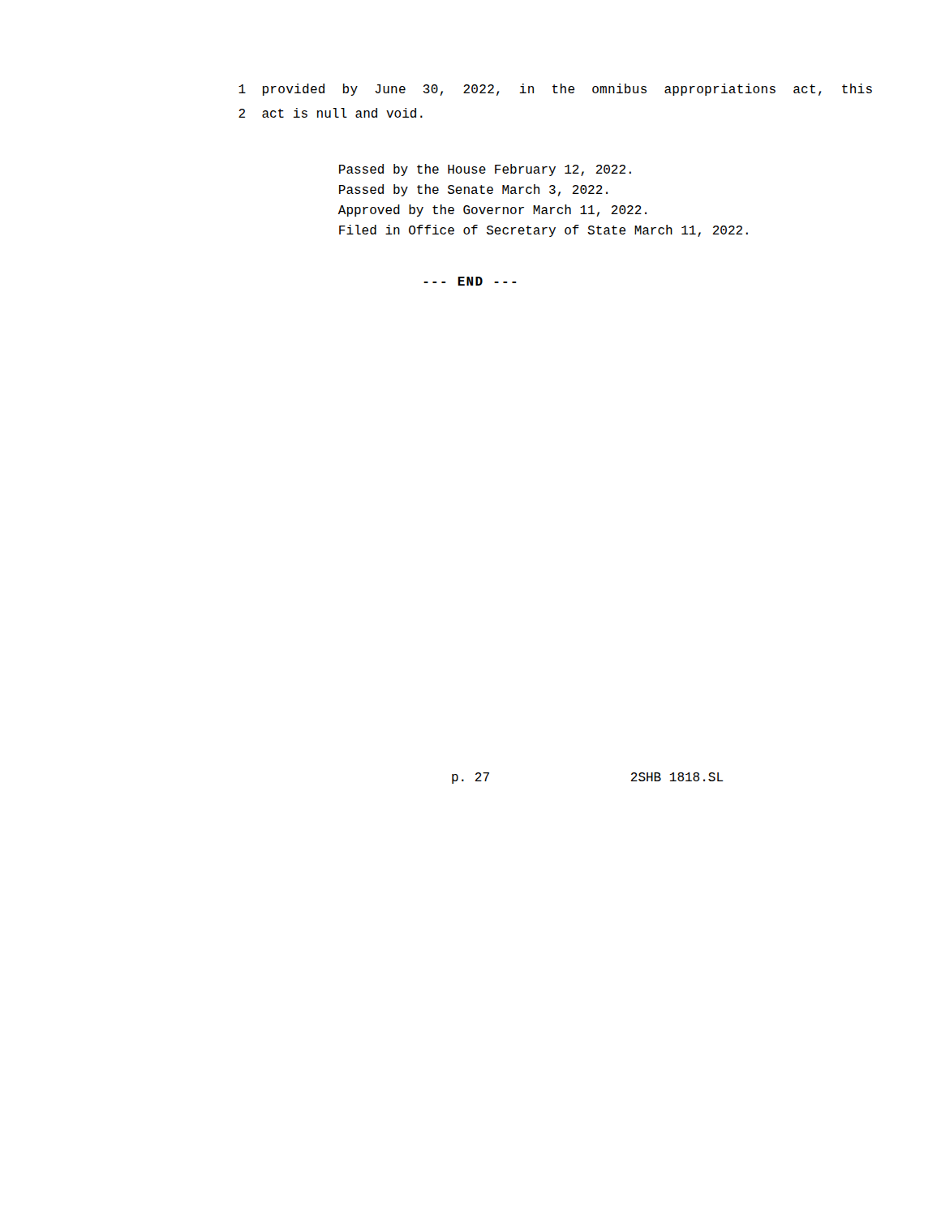1 provided by June 30, 2022, in the omnibus appropriations act, this
2 act is null and void.
Passed by the House February 12, 2022. Passed by the Senate March 3, 2022. Approved by the Governor March 11, 2022. Filed in Office of Secretary of State March 11, 2022.
--- END ---
p. 27 2SHB 1818.SL